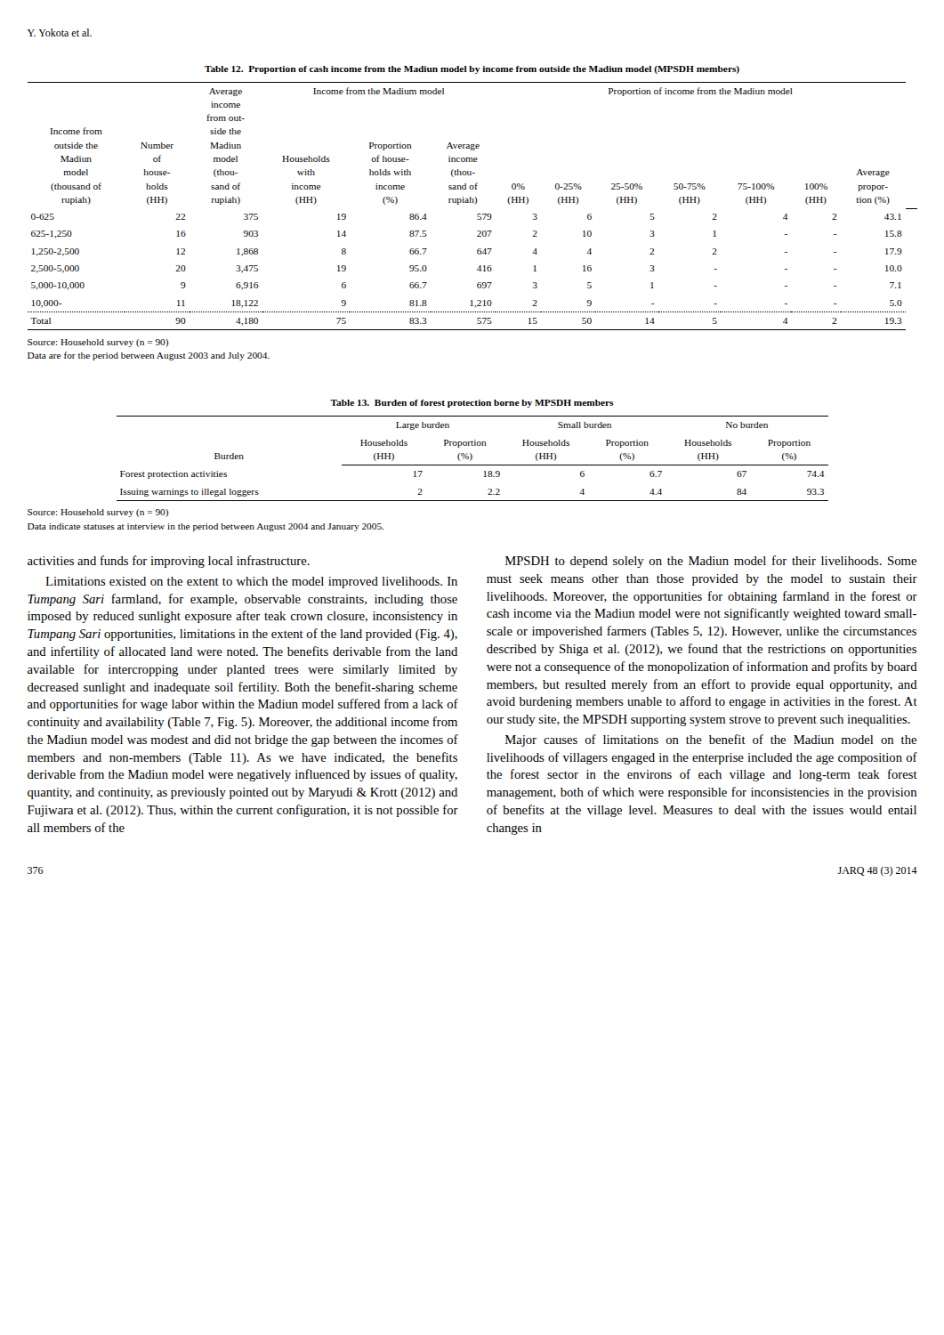Y. Yokota et al.
Table 12. Proportion of cash income from the Madiun model by income from outside the Madiun model (MPSDH members)
| Income from outside the Madiun model (thousand of rupiah) | Number of house- holds (HH) | Average income from out- side the Madiun model (thou- sand of rupiah) | Income from the Madium model | Proportion of income from the Madiun model |
| --- | --- | --- | --- | --- |
| Households with income (HH) | Proportion of house- holds with income (%) | Average income (thou- sand of rupiah) | 0% (HH) | 0-25% (HH) | 25-50% (HH) | 50-75% (HH) | 75-100% (HH) | 100% (HH) | Average propor- tion (%) |
| 0-625 | 22 | 375 | 19 | 86.4 | 579 | 3 | 6 | 5 | 2 | 4 | 2 | 43.1 |
| 625-1,250 | 16 | 903 | 14 | 87.5 | 207 | 2 | 10 | 3 | 1 | - | - | 15.8 |
| 1,250-2,500 | 12 | 1,868 | 8 | 66.7 | 647 | 4 | 4 | 2 | 2 | - | - | 17.9 |
| 2,500-5,000 | 20 | 3,475 | 19 | 95.0 | 416 | 1 | 16 | 3 | - | - | - | 10.0 |
| 5,000-10,000 | 9 | 6,916 | 6 | 66.7 | 697 | 3 | 5 | 1 | - | - | - | 7.1 |
| 10,000- | 11 | 18,122 | 9 | 81.8 | 1,210 | 2 | 9 | - | - | - | - | 5.0 |
| Total | 90 | 4,180 | 75 | 83.3 | 575 | 15 | 50 | 14 | 5 | 4 | 2 | 19.3 |
Source: Household survey (n = 90)
Data are for the period between August 2003 and July 2004.
Table 13. Burden of forest protection borne by MPSDH members
| Burden | Large burden | Small burden | No burden |
| --- | --- | --- | --- |
| Households (HH) | Proportion (%) | Households (HH) | Proportion (%) | Households (HH) | Proportion (%) |
| Forest protection activities | 17 | 18.9 | 6 | 6.7 | 67 | 74.4 |
| Issuing warnings to illegal loggers | 2 | 2.2 | 4 | 4.4 | 84 | 93.3 |
Source: Household survey (n = 90)
Data indicate statuses at interview in the period between August 2004 and January 2005.
activities and funds for improving local infrastructure.
Limitations existed on the extent to which the model improved livelihoods. In Tumpang Sari farmland, for example, observable constraints, including those imposed by reduced sunlight exposure after teak crown closure, inconsistency in Tumpang Sari opportunities, limitations in the extent of the land provided (Fig. 4), and infertility of allocated land were noted. The benefits derivable from the land available for intercropping under planted trees were similarly limited by decreased sunlight and inadequate soil fertility. Both the benefit-sharing scheme and opportunities for wage labor within the Madiun model suffered from a lack of continuity and availability (Table 7, Fig. 5). Moreover, the additional income from the Madiun model was modest and did not bridge the gap between the incomes of members and non-members (Table 11). As we have indicated, the benefits derivable from the Madiun model were negatively influenced by issues of quality, quantity, and continuity, as previously pointed out by Maryudi & Krott (2012) and Fujiwara et al. (2012). Thus, within the current configuration, it is not possible for all members of the
MPSDH to depend solely on the Madiun model for their livelihoods. Some must seek means other than those provided by the model to sustain their livelihoods. Moreover, the opportunities for obtaining farmland in the forest or cash income via the Madiun model were not significantly weighted toward small-scale or impoverished farmers (Tables 5, 12). However, unlike the circumstances described by Shiga et al. (2012), we found that the restrictions on opportunities were not a consequence of the monopolization of information and profits by board members, but resulted merely from an effort to provide equal opportunity, and avoid burdening members unable to afford to engage in activities in the forest. At our study site, the MPSDH supporting system strove to prevent such inequalities.
Major causes of limitations on the benefit of the Madiun model on the livelihoods of villagers engaged in the enterprise included the age composition of the forest sector in the environs of each village and long-term teak forest management, both of which were responsible for inconsistencies in the provision of benefits at the village level. Measures to deal with the issues would entail changes in
376 JARQ 48 (3) 2014